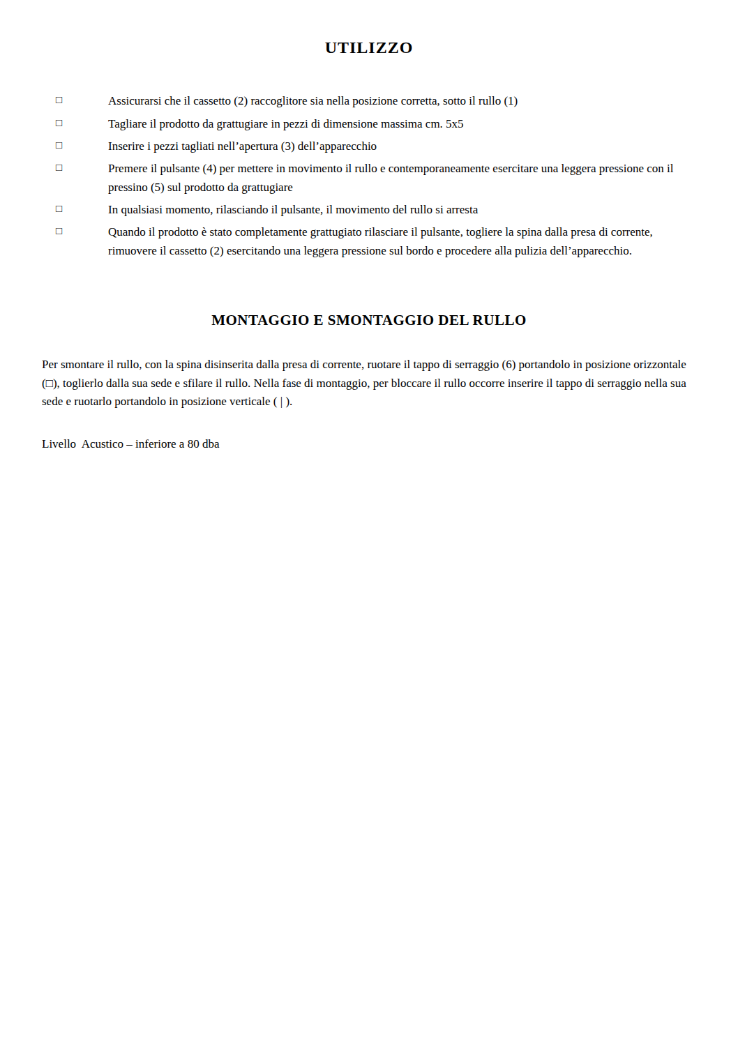UTILIZZO
Assicurarsi che il cassetto (2) raccoglitore sia nella posizione corretta, sotto il rullo (1)
Tagliare il prodotto da grattugiare in pezzi di dimensione massima cm. 5x5
Inserire i pezzi tagliati nell’apertura (3) dell’apparecchio
Premere il pulsante (4) per mettere in movimento il rullo e contemporaneamente esercitare una leggera pressione con il pressino (5) sul prodotto da grattugiare
In qualsiasi momento, rilasciando il pulsante, il movimento del rullo si arresta
Quando il prodotto è stato completamente grattugiato rilasciare il pulsante, togliere la spina dalla presa di corrente, rimuovere il cassetto (2) esercitando una leggera pressione sul bordo e procedere alla pulizia dell’apparecchio.
MONTAGGIO E SMONTAGGIO DEL RULLO
Per smontare il rullo, con la spina disinserita dalla presa di corrente, ruotare il tappo di serraggio (6) portandolo in posizione orizzontale (□), toglierlo dalla sua sede e sfilare il rullo. Nella fase di montaggio, per bloccare il rullo occorre inserire il tappo di serraggio nella sua sede e ruotarlo portandolo in posizione verticale ( | ).
Livello Acustico – inferiore a 80 dba